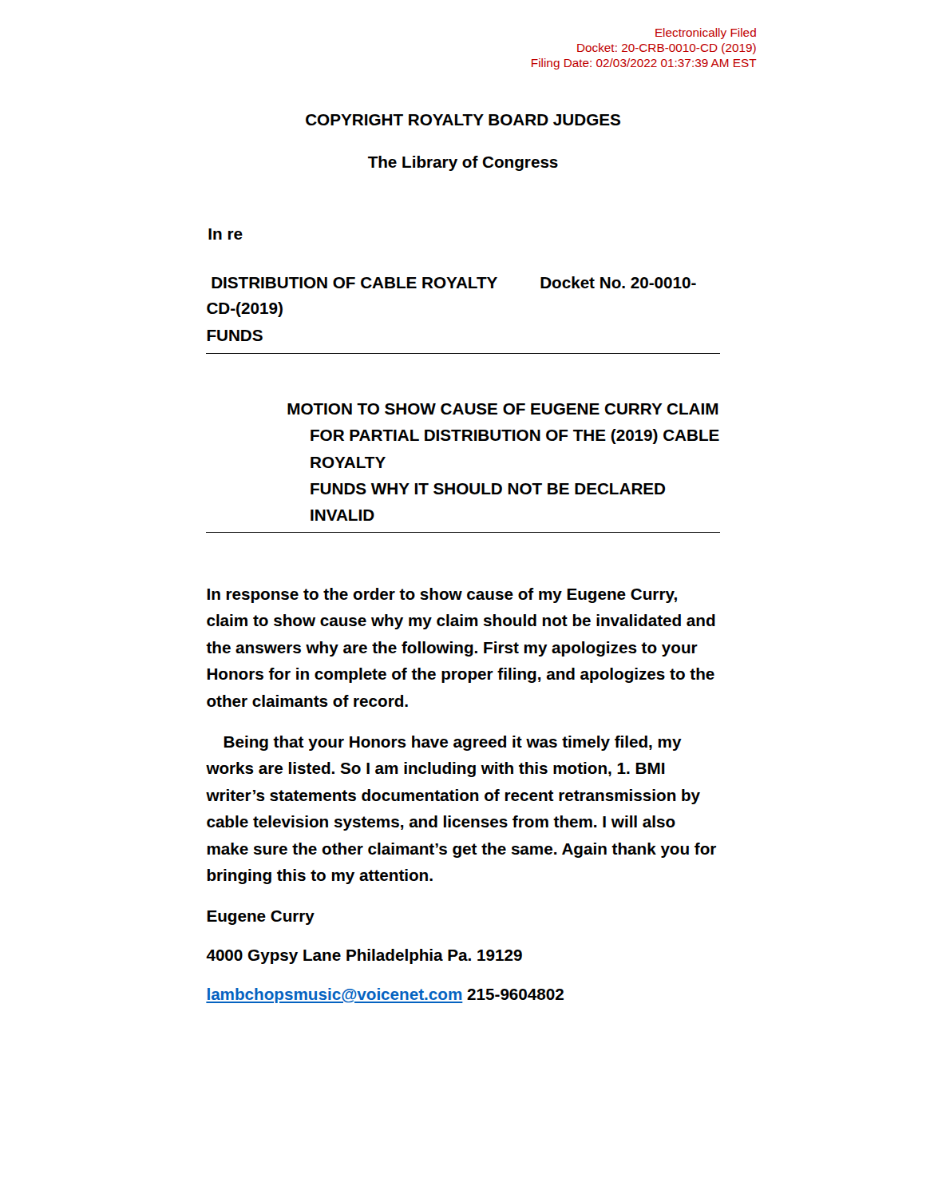Electronically Filed
Docket: 20-CRB-0010-CD (2019)
Filing Date: 02/03/2022 01:37:39 AM EST
COPYRIGHT ROYALTY BOARD JUDGES
The Library of Congress
In re
DISTRIBUTION OF CABLE ROYALTY Docket No. 20-0010-CD-(2019)
FUNDS
MOTION TO SHOW CAUSE OF EUGENE CURRY CLAIM
FOR PARTIAL DISTRIBUTION OF THE (2019) CABLE ROYALTY
FUNDS WHY IT SHOULD NOT BE DECLARED INVALID
In response to the order to show cause of my Eugene Curry, claim to show cause why my claim should not be invalidated and the answers why are the following. First my apologizes to your Honors for in complete of the proper filing, and apologizes to the other claimants of record.
Being that your Honors have agreed it was timely filed, my works are listed. So I am including with this motion, 1. BMI writer’s statements documentation of recent retransmission by cable television systems, and licenses from them. I will also make sure the other claimant’s get the same. Again thank you for bringing this to my attention.
Eugene Curry
4000 Gypsy Lane Philadelphia Pa. 19129
lambchopsmusic@voicenet.com 215-9604802